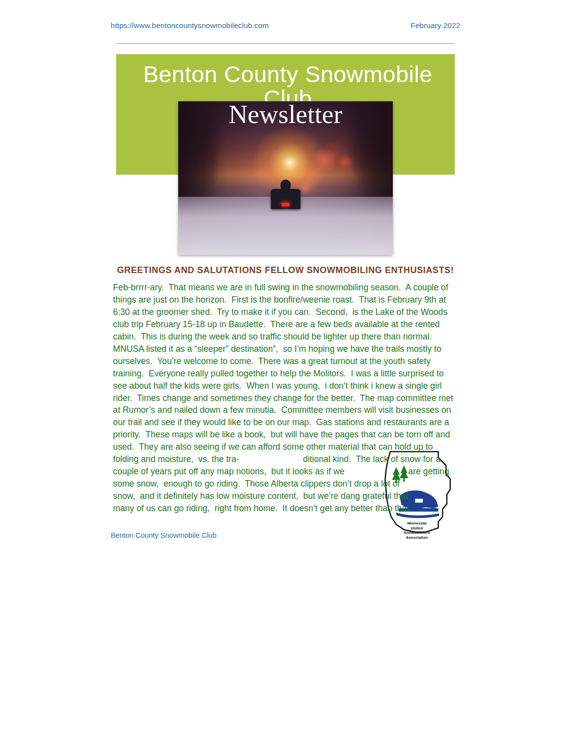https://www.bentoncountysnowmobileclub.com February 2022
Benton County Snowmobile Club
Newsletter
Greetings and Salutations Fellow Snowmobiling Enthusiasts!
Feb-brrrr-ary. That means we are in full swing in the snowmobiling season. A couple of things are just on the horizon. First is the bonfire/weenie roast. That is February 9th at 6:30 at the groomer shed. Try to make it if you can. Second, is the Lake of the Woods club trip February 15-18 up in Baudette. There are a few beds available at the rented cabin. This is during the week and so traffic should be lighter up there than normal. MNUSA listed it as a “sleeper” destination”, so I’m hoping we have the trails mostly to ourselves. You’re welcome to come. There was a great turnout at the youth safety training. Everyone really pulled together to help the Molitors. I was a little surprised to see about half the kids were girls. When I was young, i don’t think i knew a single girl rider. Times change and sometimes they change for the better. The map committee met at Rumor’s and nailed down a few minutia. Committee members will visit businesses on our trail and see if they would like to be on our map. Gas stations and restaurants are a priority. These maps will be like a book, but will have the pages that can be torn off and used. They are also seeing if we can afford some other material that can hold up to folding and moisture, vs. the tra- ditional kind. The lack of snow for a couple of years put off any map notions, but it looks as if we are getting some snow, enough to go riding. Those Alberta clippers don’t drop a lot of snow, and it definitely has low moisture content, but we’re dang grateful that many of us can go riding, right from home. It doesn’t get any better than that.
Benton County Snowmobile Club
Minnesota United Snowmobilers Association